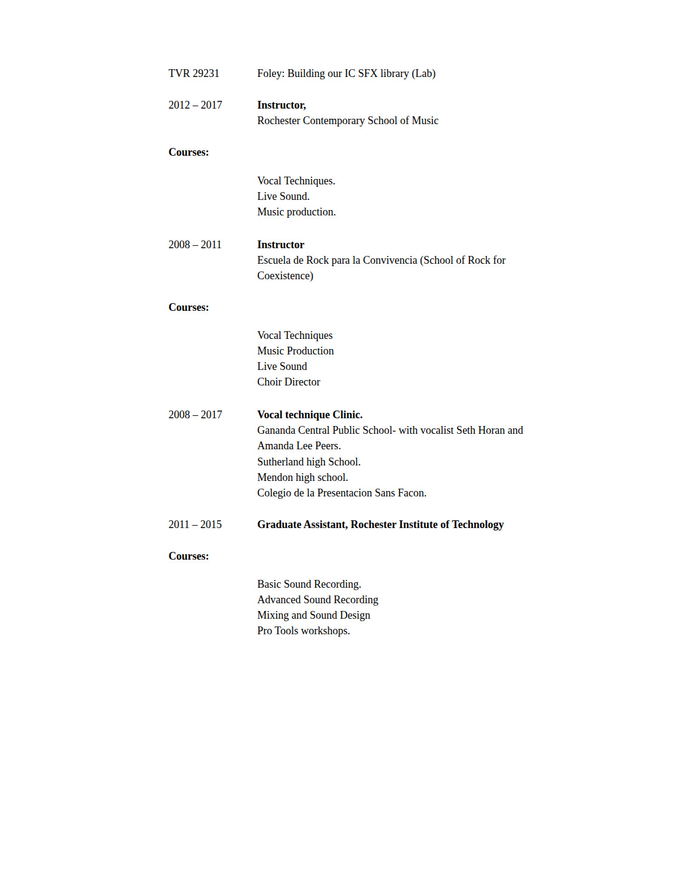TVR 29231
Foley: Building our IC SFX library (Lab)
2012 – 2017
Instructor, Rochester Contemporary School of Music
Courses:
Vocal Techniques. Live Sound. Music production.
2008 – 2011
Instructor Escuela de Rock para la Convivencia (School of Rock for Coexistence)
Courses:
Vocal Techniques Music Production Live Sound Choir Director
2008 – 2017
Vocal technique Clinic. Gananda Central Public School- with vocalist Seth Horan and Amanda Lee Peers. Sutherland high School. Mendon high school. Colegio de la Presentacion Sans Facon.
2011 – 2015
Graduate Assistant, Rochester Institute of Technology
Courses:
Basic Sound Recording. Advanced Sound Recording Mixing and Sound Design Pro Tools workshops.